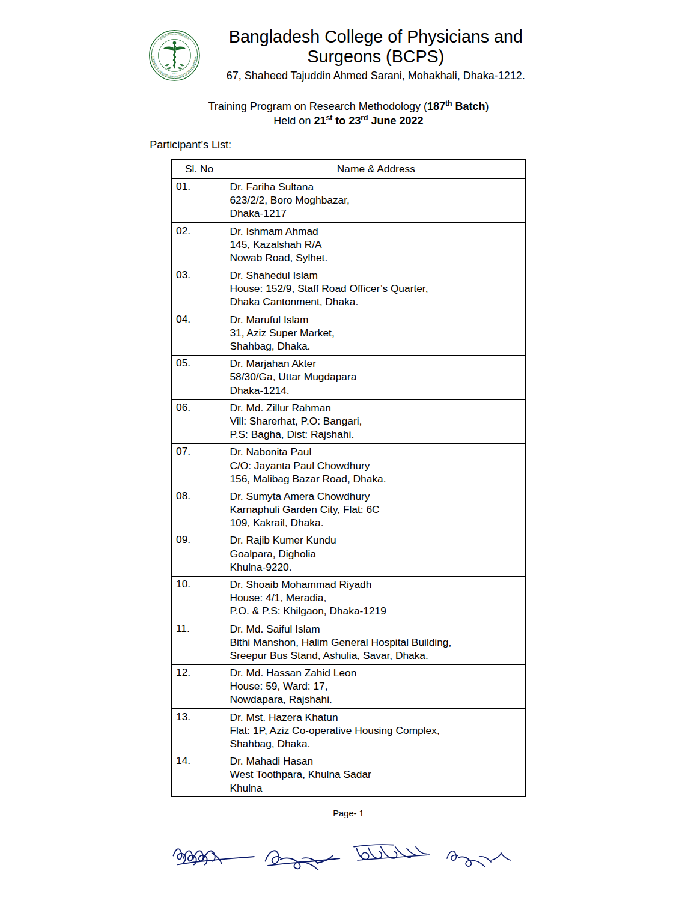বাংলাদেশ কলেজ অব ফিজিশিয়ানস BANGLADESH COLLEGE OF PHYSICIANS & SURGEONS 1972
Bangladesh College of Physicians and Surgeons (BCPS)
67, Shaheed Tajuddin Ahmed Sarani, Mohakhali, Dhaka-1212.
Training Program on Research Methodology (187th Batch)
Held on 21st to 23rd June 2022
Participant’s List:
| Sl. No | Name & Address |
| --- | --- |
| 01. | Dr. Fariha Sultana 623/2/2, Boro Moghbazar, Dhaka-1217 |
| 02. | Dr. Ishmam Ahmad 145, Kazalshah R/A Nowab Road, Sylhet. |
| 03. | Dr. Shahedul Islam House: 152/9, Staff Road Officer’s Quarter, Dhaka Cantonment, Dhaka. |
| 04. | Dr. Maruful Islam 31, Aziz Super Market, Shahbag, Dhaka. |
| 05. | Dr. Marjahan Akter 58/30/Ga, Uttar Mugdapara Dhaka-1214. |
| 06. | Dr. Md. Zillur Rahman Vill: Sharerhat, P.O: Bangari, P.S: Bagha, Dist: Rajshahi. |
| 07. | Dr. Nabonita Paul C/O: Jayanta Paul Chowdhury 156, Malibag Bazar Road, Dhaka. |
| 08. | Dr. Sumyta Amera Chowdhury Karnaphuli Garden City, Flat: 6C 109, Kakrail, Dhaka. |
| 09. | Dr. Rajib Kumer Kundu Goalpara, Digholia Khulna-9220. |
| 10. | Dr. Shoaib Mohammad Riyadh House: 4/1, Meradia, P.O. & P.S: Khilgaon, Dhaka-1219 |
| 11. | Dr. Md. Saiful Islam Bithi Manshon, Halim General Hospital Building, Sreepur Bus Stand, Ashulia, Savar, Dhaka. |
| 12. | Dr. Md. Hassan Zahid Leon House: 59, Ward: 17, Nowdapara, Rajshahi. |
| 13. | Dr. Mst. Hazera Khatun Flat: 1P, Aziz Co-operative Housing Complex, Shahbag, Dhaka. |
| 14. | Dr. Mahadi Hasan West Toothpara, Khulna Sadar Khulna |
Page- 1